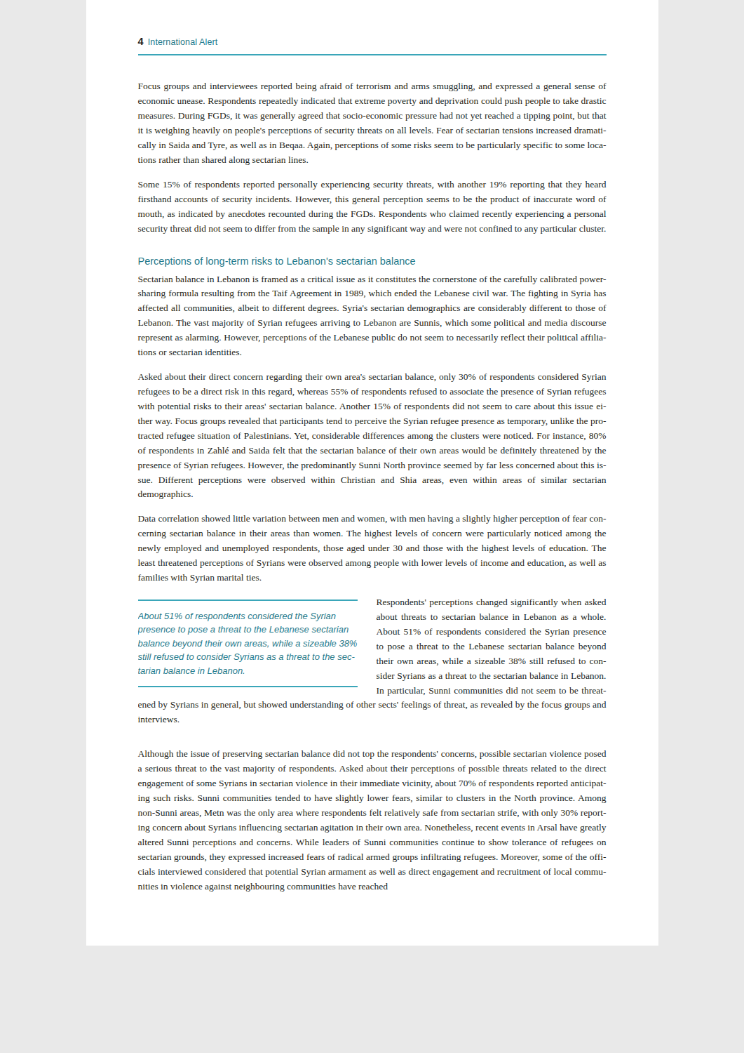4 International Alert
Focus groups and interviewees reported being afraid of terrorism and arms smuggling, and expressed a general sense of economic unease. Respondents repeatedly indicated that extreme poverty and deprivation could push people to take drastic measures. During FGDs, it was generally agreed that socio-economic pressure had not yet reached a tipping point, but that it is weighing heavily on people's perceptions of security threats on all levels. Fear of sectarian tensions increased dramatically in Saida and Tyre, as well as in Beqaa. Again, perceptions of some risks seem to be particularly specific to some locations rather than shared along sectarian lines.
Some 15% of respondents reported personally experiencing security threats, with another 19% reporting that they heard firsthand accounts of security incidents. However, this general perception seems to be the product of inaccurate word of mouth, as indicated by anecdotes recounted during the FGDs. Respondents who claimed recently experiencing a personal security threat did not seem to differ from the sample in any significant way and were not confined to any particular cluster.
Perceptions of long-term risks to Lebanon's sectarian balance
Sectarian balance in Lebanon is framed as a critical issue as it constitutes the cornerstone of the carefully calibrated power-sharing formula resulting from the Taif Agreement in 1989, which ended the Lebanese civil war. The fighting in Syria has affected all communities, albeit to different degrees. Syria's sectarian demographics are considerably different to those of Lebanon. The vast majority of Syrian refugees arriving to Lebanon are Sunnis, which some political and media discourse represent as alarming. However, perceptions of the Lebanese public do not seem to necessarily reflect their political affiliations or sectarian identities.
Asked about their direct concern regarding their own area's sectarian balance, only 30% of respondents considered Syrian refugees to be a direct risk in this regard, whereas 55% of respondents refused to associate the presence of Syrian refugees with potential risks to their areas' sectarian balance. Another 15% of respondents did not seem to care about this issue either way. Focus groups revealed that participants tend to perceive the Syrian refugee presence as temporary, unlike the protracted refugee situation of Palestinians. Yet, considerable differences among the clusters were noticed. For instance, 80% of respondents in Zahlé and Saida felt that the sectarian balance of their own areas would be definitely threatened by the presence of Syrian refugees. However, the predominantly Sunni North province seemed by far less concerned about this issue. Different perceptions were observed within Christian and Shia areas, even within areas of similar sectarian demographics.
Data correlation showed little variation between men and women, with men having a slightly higher perception of fear concerning sectarian balance in their areas than women. The highest levels of concern were particularly noticed among the newly employed and unemployed respondents, those aged under 30 and those with the highest levels of education. The least threatened perceptions of Syrians were observed among people with lower levels of income and education, as well as families with Syrian marital ties.
About 51% of respondents considered the Syrian presence to pose a threat to the Lebanese sectarian balance beyond their own areas, while a sizeable 38% still refused to consider Syrians as a threat to the sectarian balance in Lebanon.
Respondents' perceptions changed significantly when asked about threats to sectarian balance in Lebanon as a whole. About 51% of respondents considered the Syrian presence to pose a threat to the Lebanese sectarian balance beyond their own areas, while a sizeable 38% still refused to consider Syrians as a threat to the sectarian balance in Lebanon. In particular, Sunni communities did not seem to be threatened by Syrians in general, but showed understanding of other sects' feelings of threat, as revealed by the focus groups and interviews.
Although the issue of preserving sectarian balance did not top the respondents' concerns, possible sectarian violence posed a serious threat to the vast majority of respondents. Asked about their perceptions of possible threats related to the direct engagement of some Syrians in sectarian violence in their immediate vicinity, about 70% of respondents reported anticipating such risks. Sunni communities tended to have slightly lower fears, similar to clusters in the North province. Among non-Sunni areas, Metn was the only area where respondents felt relatively safe from sectarian strife, with only 30% reporting concern about Syrians influencing sectarian agitation in their own area. Nonetheless, recent events in Arsal have greatly altered Sunni perceptions and concerns. While leaders of Sunni communities continue to show tolerance of refugees on sectarian grounds, they expressed increased fears of radical armed groups infiltrating refugees. Moreover, some of the officials interviewed considered that potential Syrian armament as well as direct engagement and recruitment of local communities in violence against neighbouring communities have reached